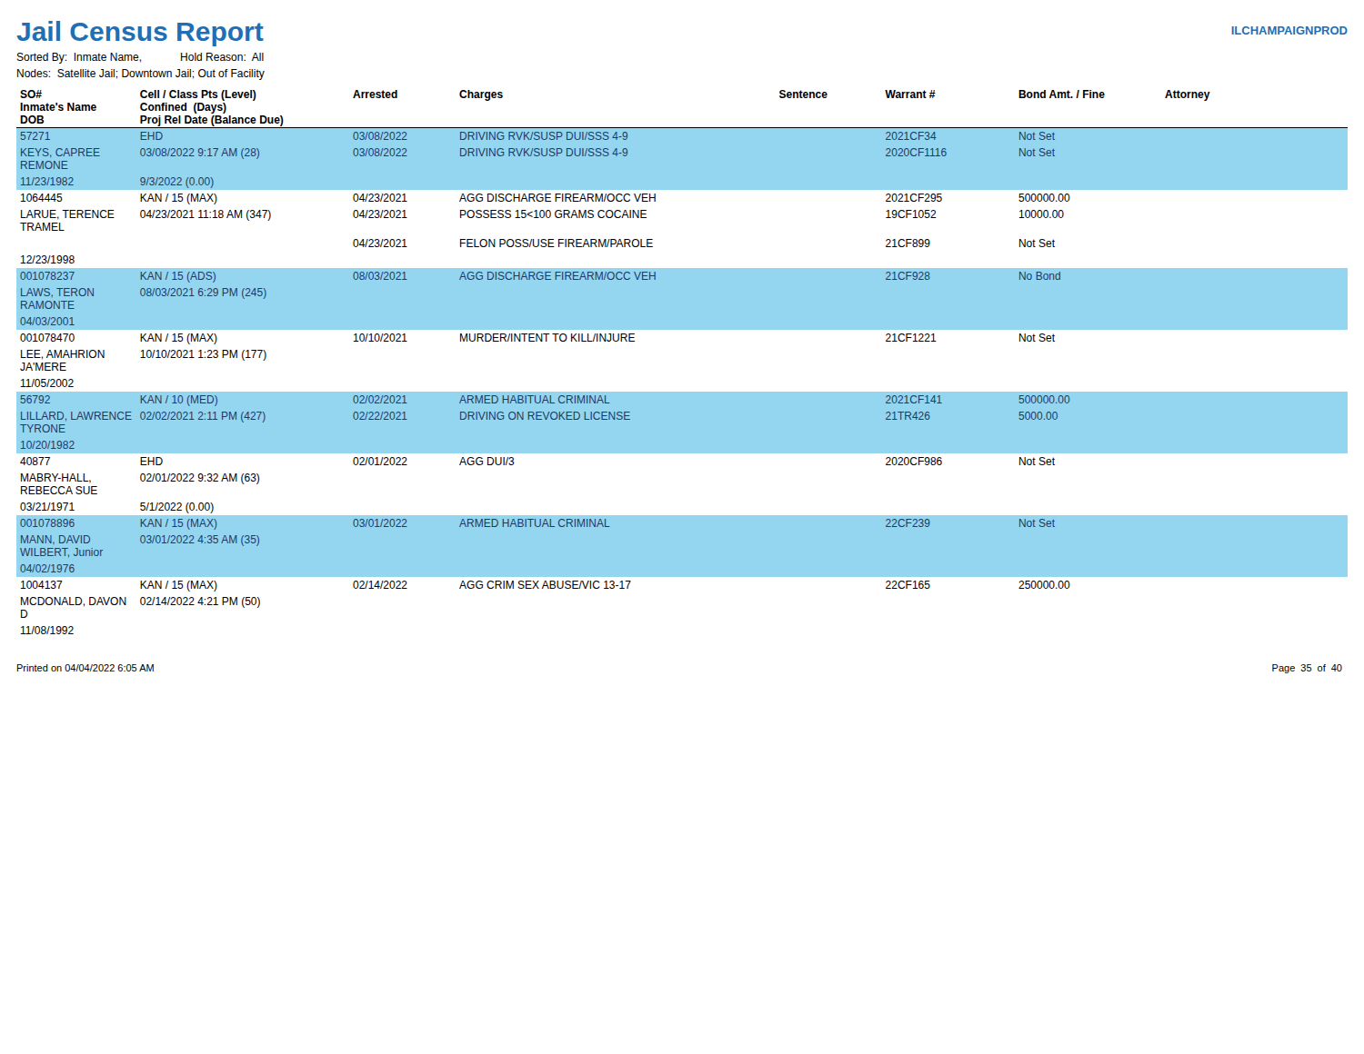Jail Census Report
ILCHAMPAIGNPROD
Sorted By: Inmate Name, Hold Reason: All
Nodes: Satellite Jail; Downtown Jail; Out of Facility
| SO# Inmate's Name DOB | Cell / Class Pts (Level) Confined (Days) Proj Rel Date (Balance Due) | Arrested | Charges | Sentence | Warrant # | Bond Amt. / Fine | Attorney |
| --- | --- | --- | --- | --- | --- | --- | --- |
| 57271 | EHD | 03/08/2022 | DRIVING RVK/SUSP DUI/SSS 4-9 | | 2021CF34 | Not Set | |
| KEYS, CAPREE REMONE | 03/08/2022 9:17 AM (28) | 03/08/2022 | DRIVING RVK/SUSP DUI/SSS 4-9 | | 2020CF1116 | Not Set | |
| 11/23/1982 | 9/3/2022 (0.00) | | | | | | |
| 1064445 | KAN / 15 (MAX) | 04/23/2021 | AGG DISCHARGE FIREARM/OCC VEH | | 2021CF295 | 500000.00 | |
| LARUE, TERENCE TRAMEL | 04/23/2021 11:18 AM (347) | 04/23/2021 | POSSESS 15<100 GRAMS COCAINE | | 19CF1052 | 10000.00 | |
| | | 04/23/2021 | FELON POSS/USE FIREARM/PAROLE | | 21CF899 | Not Set | |
| 12/23/1998 | | | | | | | |
| 001078237 | KAN / 15 (ADS) | 08/03/2021 | AGG DISCHARGE FIREARM/OCC VEH | | 21CF928 | No Bond | |
| LAWS, TERON RAMONTE | 08/03/2021 6:29 PM (245) | | | | | | |
| 04/03/2001 | | | | | | | |
| 001078470 | KAN / 15 (MAX) | 10/10/2021 | MURDER/INTENT TO KILL/INJURE | | 21CF1221 | Not Set | |
| LEE, AMAHRION JA'MERE | 10/10/2021 1:23 PM (177) | | | | | | |
| 11/05/2002 | | | | | | | |
| 56792 | KAN / 10 (MED) | 02/02/2021 | ARMED HABITUAL CRIMINAL | | 2021CF141 | 500000.00 | |
| LILLARD, LAWRENCE TYRONE | 02/02/2021 2:11 PM (427) | 02/22/2021 | DRIVING ON REVOKED LICENSE | | 21TR426 | 5000.00 | |
| 10/20/1982 | | | | | | | |
| 40877 | EHD | 02/01/2022 | AGG DUI/3 | | 2020CF986 | Not Set | |
| MABRY-HALL, REBECCA SUE | 02/01/2022 9:32 AM (63) | | | | | | |
| 03/21/1971 | 5/1/2022 (0.00) | | | | | | |
| 001078896 | KAN / 15 (MAX) | 03/01/2022 | ARMED HABITUAL CRIMINAL | | 22CF239 | Not Set | |
| MANN, DAVID WILBERT, Junior | 03/01/2022 4:35 AM (35) | | | | | | |
| 04/02/1976 | | | | | | | |
| 1004137 | KAN / 15 (MAX) | 02/14/2022 | AGG CRIM SEX ABUSE/VIC 13-17 | | 22CF165 | 250000.00 | |
| MCDONALD, DAVON D | 02/14/2022 4:21 PM (50) | | | | | | |
| 11/08/1992 | | | | | | | |
Printed on 04/04/2022 6:05 AM Page35of40